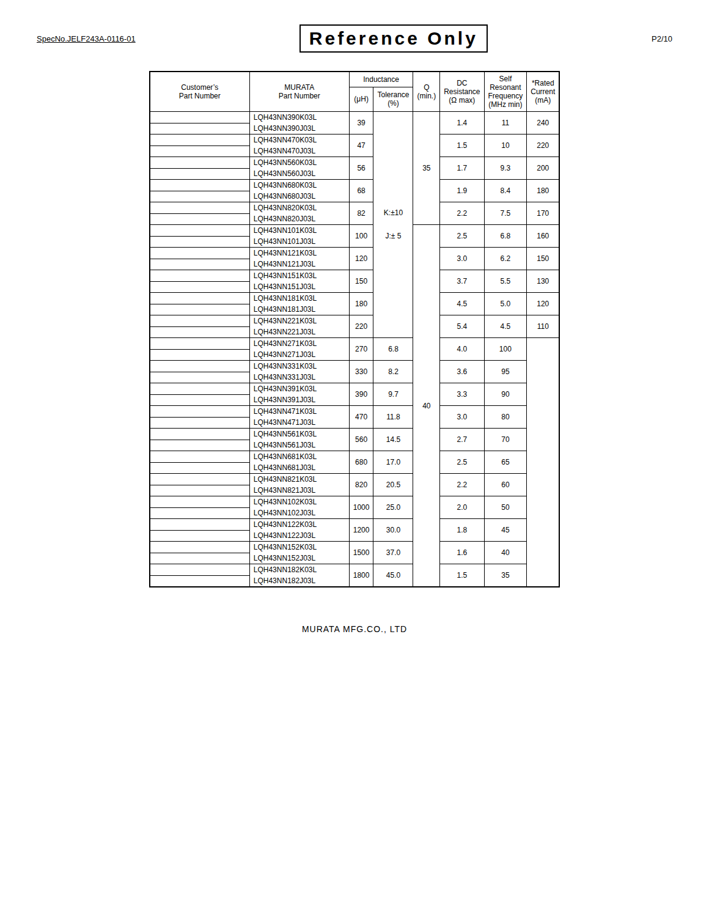SpecNo.JELF243A-0116-01
Reference Only
P2/10
| Customer’s Part Number | MURATA Part Number | Inductance | Q (min.) | DC Resistance (Ω max) | Self Resonant Frequency (MHz min) | *Rated Current (mA) |
| --- | --- | --- | --- | --- | --- | --- |
| (μH) | Tolerance (%) |
| | LQH43 NN 390K03L | 39 | K:±10 J:± 5 | 35 | 1.4 | 11 | 240 |
| | LQH43 NN 390J03L |
| | LQH43 NN 470K03L | 47 | 1.5 | 10 | 220 |
| | LQH43 NN 470J03L |
| | LQH43 NN 560K03L | 56 | 1.7 | 9.3 | 200 |
| | LQH43 NN 560J03L |
| | LQH43 NN 680K03L | 68 | 1.9 | 8.4 | 180 |
| | LQH43 NN 680J03L |
| | LQH43 NN 820K03L | 82 | 2.2 | 7.5 | 170 |
| | LQH43 NN 820J03L |
| | LQH43 NN 101K03L | 100 | 40 | 2.5 | 6.8 | 160 |
| | LQH43 NN 101J03L |
| | LQH43 NN 121K03L | 120 | 3.0 | 6.2 | 150 |
| | LQH43 NN 121J03L |
| | LQH43 NN 151K03L | 150 | 3.7 | 5.5 | 130 |
| | LQH43 NN 151J03L |
| | LQH43 NN 181K03L | 180 | 4.5 | 5.0 | 120 |
| | LQH43 NN 181J03L |
| | LQH43 NN 221K03L | 220 | 5.4 | 4.5 | 110 |
| | LQH43 NN 221J03L |
| | LQH43 NN 271K03L | 270 | 6.8 | 4.0 | 100 |
| | LQH43 NN 271J03L |
| | LQH43 NN 331K03L | 330 | 8.2 | 3.6 | 95 |
| | LQH43 NN 331J03L |
| | LQH43 NN 391K03L | 390 | 9.7 | 3.3 | 90 |
| | LQH43 NN 391J03L |
| | LQH43 NN 471K03L | 470 | 11.8 | 3.0 | 80 |
| | LQH43 NN 471J03L |
| | LQH43 NN 561K03L | 560 | 14.5 | 2.7 | 70 |
| | LQH43 NN 561J03L |
| | LQH43 NN 681K03L | 680 | 17.0 | 2.5 | 65 |
| | LQH43 NN 681J03L |
| | LQH43 NN 821K03L | 820 | 20.5 | 2.2 | 60 |
| | LQH43 NN 821J03L |
| | LQH43 NN 102K03L | 1000 | 25.0 | 2.0 | 50 |
| | LQH43 NN 102J03L |
| | LQH43 NN 122K03L | 1200 | 30.0 | 1.8 | 45 |
| | LQH43 NN 122J03L |
| | LQH43 NN 152K03L | 1500 | 37.0 | 1.6 | 40 |
| | LQH43 NN 152J03L |
| | LQH43 NN 182K03L | 1800 | 45.0 | 1.5 | 35 |
| | LQH43 NN 182J03L |
MURATA MFG.CO., LTD